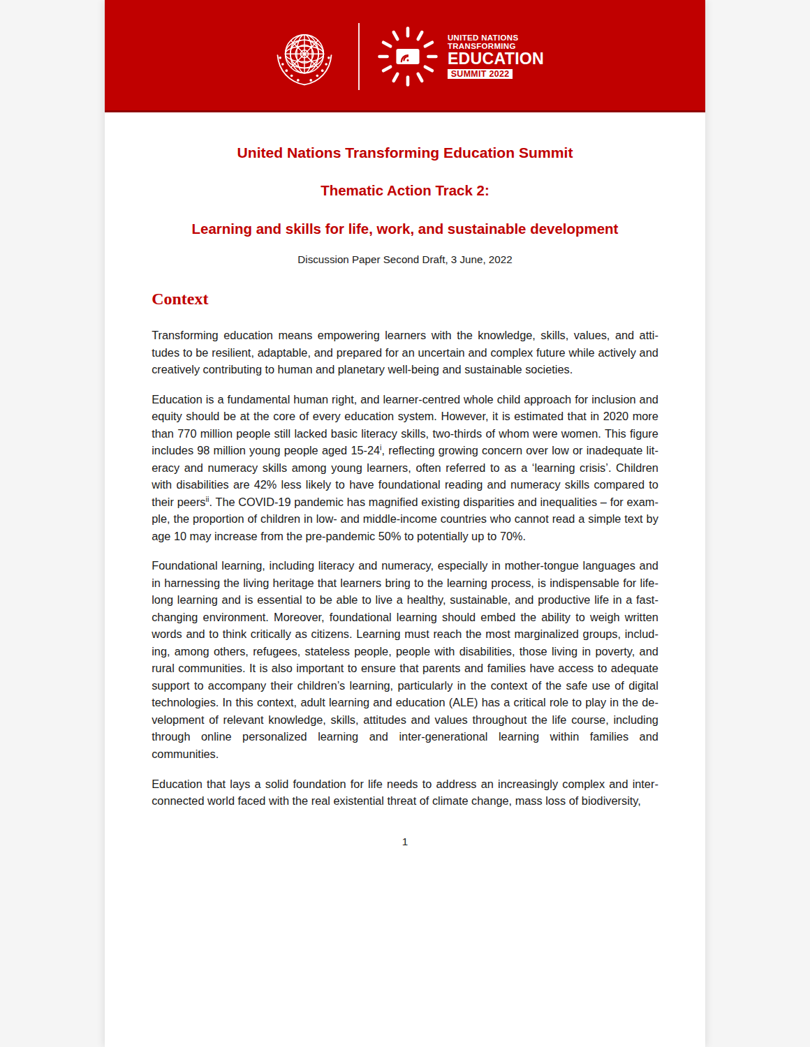United Nations
Transforming
Education
Summit 2022
United Nations Transforming Education Summit
Thematic Action Track 2:
Learning and skills for life, work, and sustainable development
Discussion Paper Second Draft, 3 June, 2022
Context
Transforming education means empowering learners with the knowledge, skills, values, and attitudes to be resilient, adaptable, and prepared for an uncertain and complex future while actively and creatively contributing to human and planetary well-being and sustainable societies.
Education is a fundamental human right, and learner-centred whole child approach for inclusion and equity should be at the core of every education system. However, it is estimated that in 2020 more than 770 million people still lacked basic literacy skills, two-thirds of whom were women. This figure includes 98 million young people aged 15-24i, reflecting growing concern over low or inadequate literacy and numeracy skills among young learners, often referred to as a ‘learning crisis’. Children with disabilities are 42% less likely to have foundational reading and numeracy skills compared to their peersii. The COVID-19 pandemic has magnified existing disparities and inequalities – for example, the proportion of children in low- and middle-income countries who cannot read a simple text by age 10 may increase from the pre-pandemic 50% to potentially up to 70%.
Foundational learning, including literacy and numeracy, especially in mother-tongue languages and in harnessing the living heritage that learners bring to the learning process, is indispensable for lifelong learning and is essential to be able to live a healthy, sustainable, and productive life in a fast-changing environment. Moreover, foundational learning should embed the ability to weigh written words and to think critically as citizens. Learning must reach the most marginalized groups, including, among others, refugees, stateless people, people with disabilities, those living in poverty, and rural communities. It is also important to ensure that parents and families have access to adequate support to accompany their children’s learning, particularly in the context of the safe use of digital technologies. In this context, adult learning and education (ALE) has a critical role to play in the development of relevant knowledge, skills, attitudes and values throughout the life course, including through online personalized learning and inter-generational learning within families and communities.
Education that lays a solid foundation for life needs to address an increasingly complex and interconnected world faced with the real existential threat of climate change, mass loss of biodiversity,
1